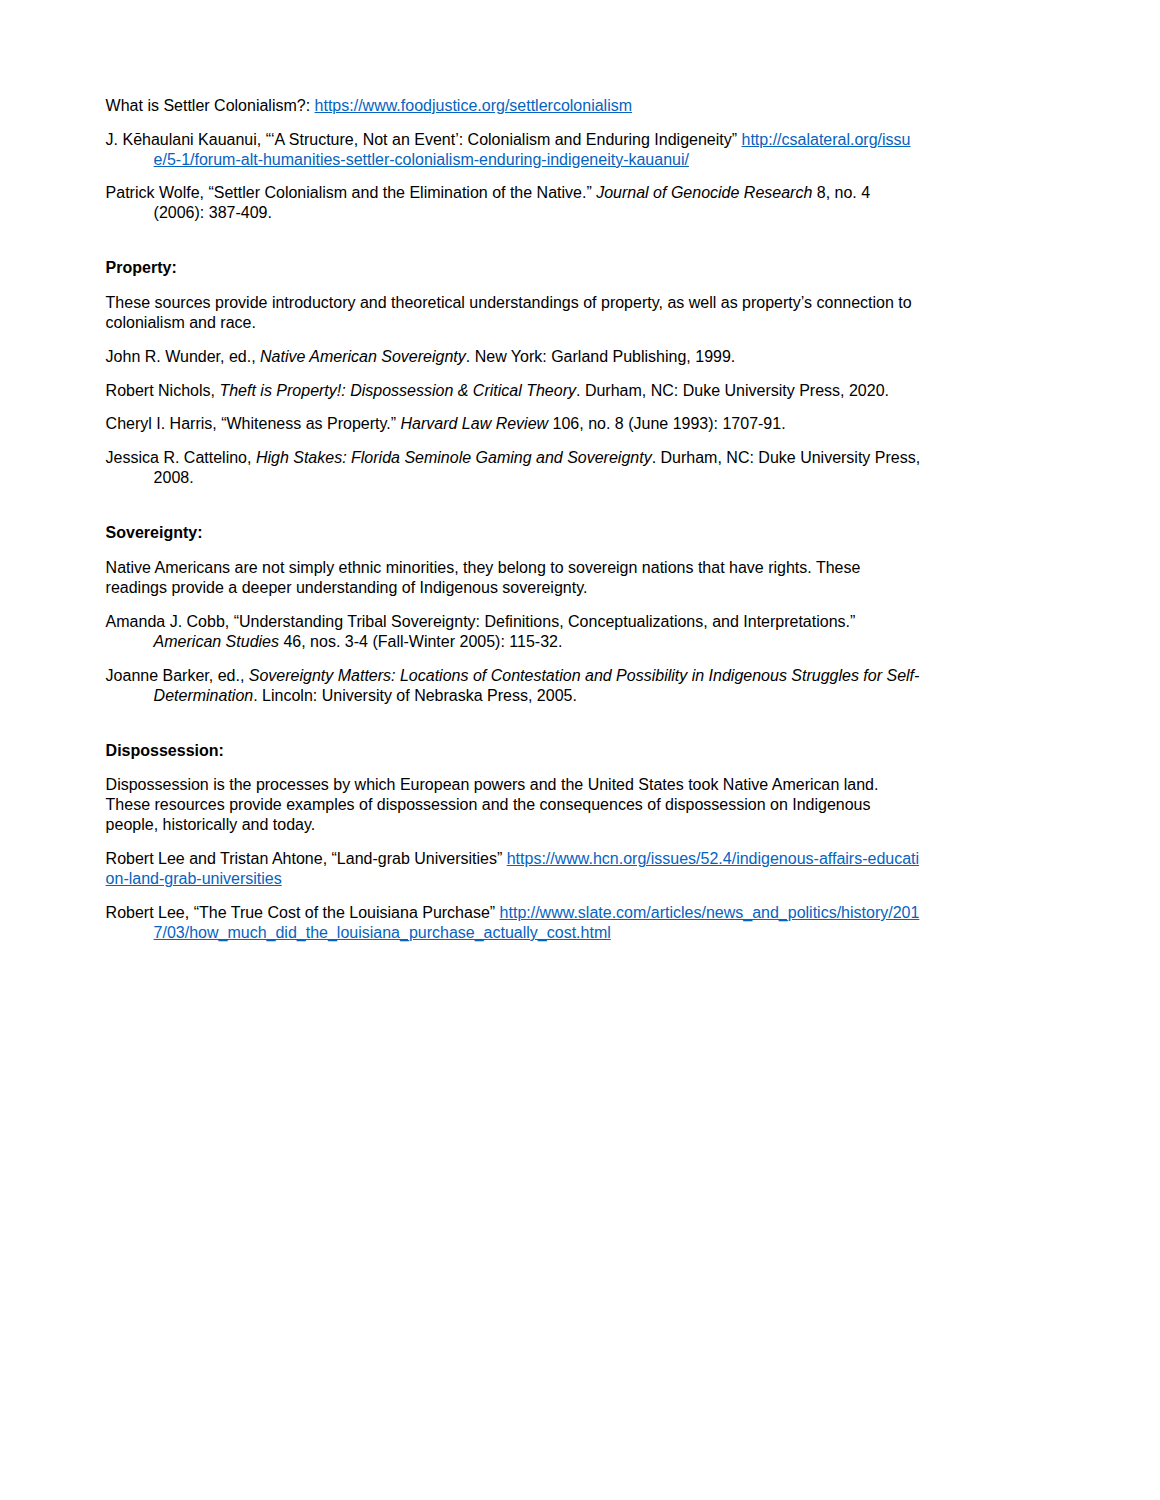What is Settler Colonialism?: https://www.foodjustice.org/settlercolonialism
J. Kēhaulani Kauanui, “‘A Structure, Not an Event’: Colonialism and Enduring Indigeneity” http://csalateral.org/issue/5-1/forum-alt-humanities-settler-colonialism-enduring-indigeneity-kauanui/
Patrick Wolfe, “Settler Colonialism and the Elimination of the Native.” Journal of Genocide Research 8, no. 4 (2006): 387-409.
Property:
These sources provide introductory and theoretical understandings of property, as well as property’s connection to colonialism and race.
John R. Wunder, ed., Native American Sovereignty. New York: Garland Publishing, 1999.
Robert Nichols, Theft is Property!: Dispossession & Critical Theory. Durham, NC: Duke University Press, 2020.
Cheryl I. Harris, “Whiteness as Property.” Harvard Law Review 106, no. 8 (June 1993): 1707-91.
Jessica R. Cattelino, High Stakes: Florida Seminole Gaming and Sovereignty. Durham, NC: Duke University Press, 2008.
Sovereignty:
Native Americans are not simply ethnic minorities, they belong to sovereign nations that have rights. These readings provide a deeper understanding of Indigenous sovereignty.
Amanda J. Cobb, “Understanding Tribal Sovereignty: Definitions, Conceptualizations, and Interpretations.” American Studies 46, nos. 3-4 (Fall-Winter 2005): 115-32.
Joanne Barker, ed., Sovereignty Matters: Locations of Contestation and Possibility in Indigenous Struggles for Self-Determination. Lincoln: University of Nebraska Press, 2005.
Dispossession:
Dispossession is the processes by which European powers and the United States took Native American land. These resources provide examples of dispossession and the consequences of dispossession on Indigenous people, historically and today.
Robert Lee and Tristan Ahtone, “Land-grab Universities” https://www.hcn.org/issues/52.4/indigenous-affairs-education-land-grab-universities
Robert Lee, “The True Cost of the Louisiana Purchase” http://www.slate.com/articles/news_and_politics/history/2017/03/how_much_did_the_louisiana_purchase_actually_cost.html